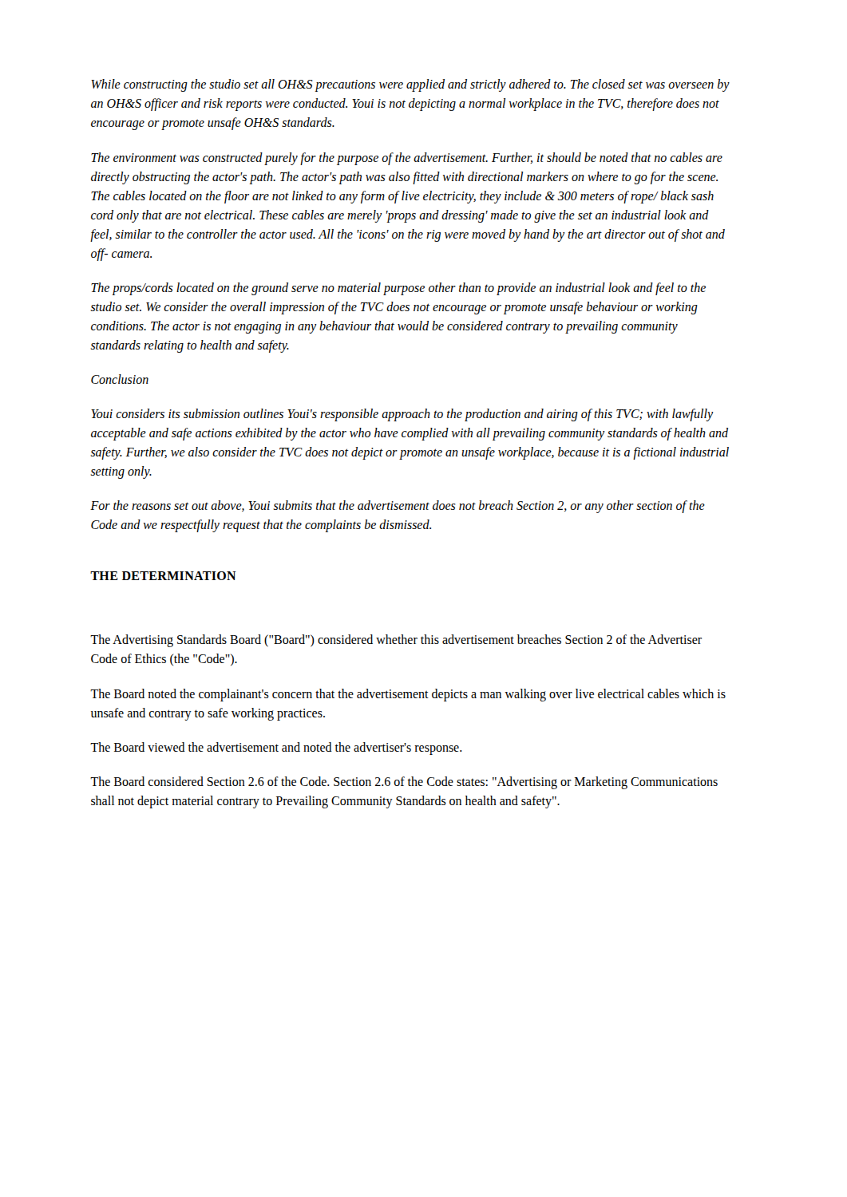While constructing the studio set all OH&S precautions were applied and strictly adhered to. The closed set was overseen by an OH&S officer and risk reports were conducted. Youi is not depicting a normal workplace in the TVC, therefore does not encourage or promote unsafe OH&S standards.
The environment was constructed purely for the purpose of the advertisement. Further, it should be noted that no cables are directly obstructing the actor's path. The actor's path was also fitted with directional markers on where to go for the scene. The cables located on the floor are not linked to any form of live electricity, they include & 300 meters of rope/ black sash cord only that are not electrical. These cables are merely 'props and dressing' made to give the set an industrial look and feel, similar to the controller the actor used. All the 'icons' on the rig were moved by hand by the art director out of shot and off- camera.
The props/cords located on the ground serve no material purpose other than to provide an industrial look and feel to the studio set. We consider the overall impression of the TVC does not encourage or promote unsafe behaviour or working conditions. The actor is not engaging in any behaviour that would be considered contrary to prevailing community standards relating to health and safety.
Conclusion
Youi considers its submission outlines Youi's responsible approach to the production and airing of this TVC; with lawfully acceptable and safe actions exhibited by the actor who have complied with all prevailing community standards of health and safety. Further, we also consider the TVC does not depict or promote an unsafe workplace, because it is a fictional industrial setting only.
For the reasons set out above, Youi submits that the advertisement does not breach Section 2, or any other section of the Code and we respectfully request that the complaints be dismissed.
THE DETERMINATION
The Advertising Standards Board ("Board") considered whether this advertisement breaches Section 2 of the Advertiser Code of Ethics (the "Code").
The Board noted the complainant's concern that the advertisement depicts a man walking over live electrical cables which is unsafe and contrary to safe working practices.
The Board viewed the advertisement and noted the advertiser's response.
The Board considered Section 2.6 of the Code. Section 2.6 of the Code states: "Advertising or Marketing Communications shall not depict material contrary to Prevailing Community Standards on health and safety".